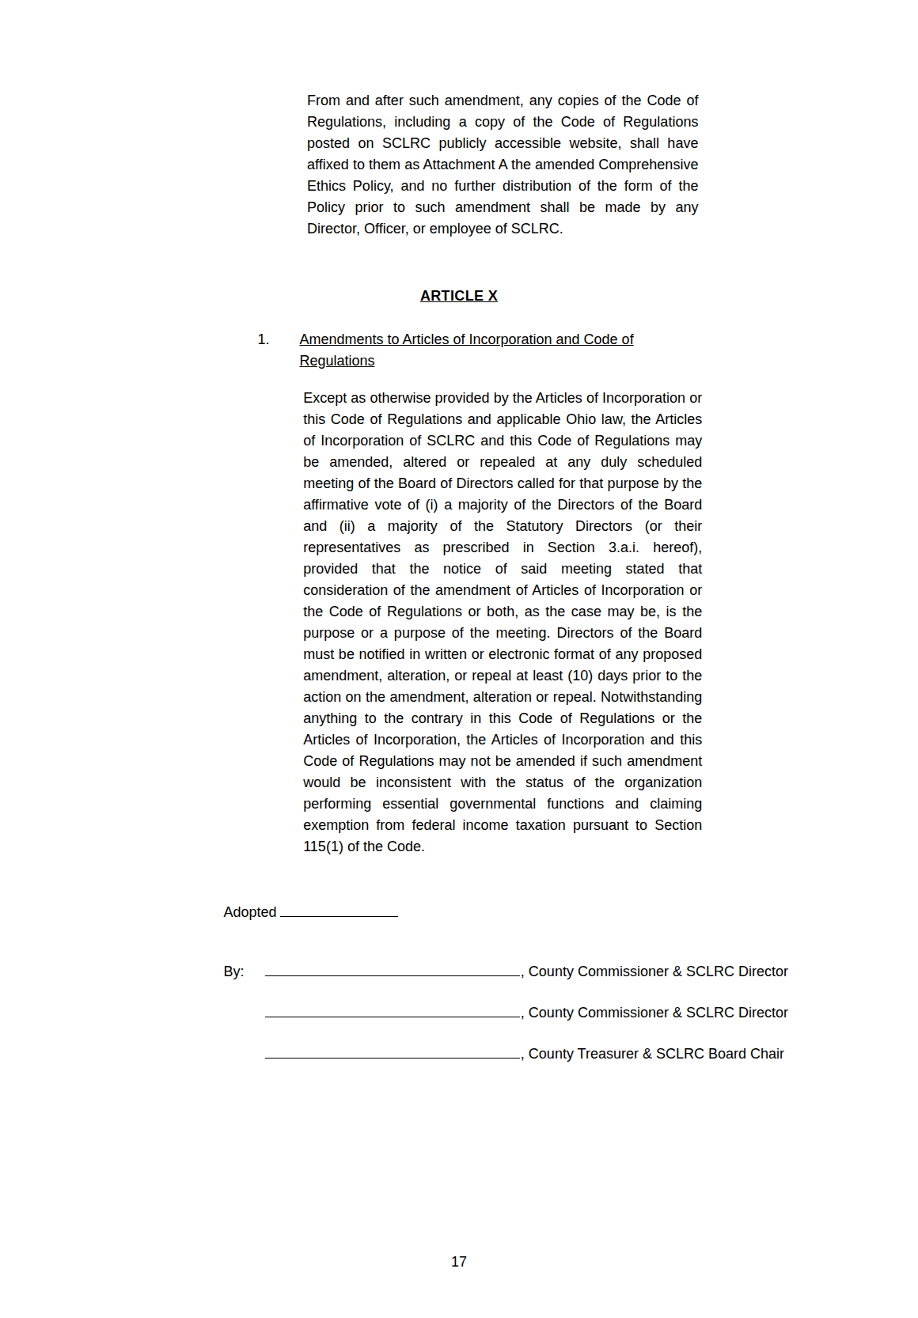From and after such amendment, any copies of the Code of Regulations, including a copy of the Code of Regulations posted on SCLRC publicly accessible website, shall have affixed to them as Attachment A the amended Comprehensive Ethics Policy, and no further distribution of the form of the Policy prior to such amendment shall be made by any Director, Officer, or employee of SCLRC.
ARTICLE X
1. Amendments to Articles of Incorporation and Code of Regulations
Except as otherwise provided by the Articles of Incorporation or this Code of Regulations and applicable Ohio law, the Articles of Incorporation of SCLRC and this Code of Regulations may be amended, altered or repealed at any duly scheduled meeting of the Board of Directors called for that purpose by the affirmative vote of (i) a majority of the Directors of the Board and (ii) a majority of the Statutory Directors (or their representatives as prescribed in Section 3.a.i. hereof), provided that the notice of said meeting stated that consideration of the amendment of Articles of Incorporation or the Code of Regulations or both, as the case may be, is the purpose or a purpose of the meeting. Directors of the Board must be notified in written or electronic format of any proposed amendment, alteration, or repeal at least (10) days prior to the action on the amendment, alteration or repeal. Notwithstanding anything to the contrary in this Code of Regulations or the Articles of Incorporation, the Articles of Incorporation and this Code of Regulations may not be amended if such amendment would be inconsistent with the status of the organization performing essential governmental functions and claiming exemption from federal income taxation pursuant to Section 115(1) of the Code.
Adopted
By: , County Commissioner & SCLRC Director
, County Commissioner & SCLRC Director
, County Treasurer & SCLRC Board Chair
17